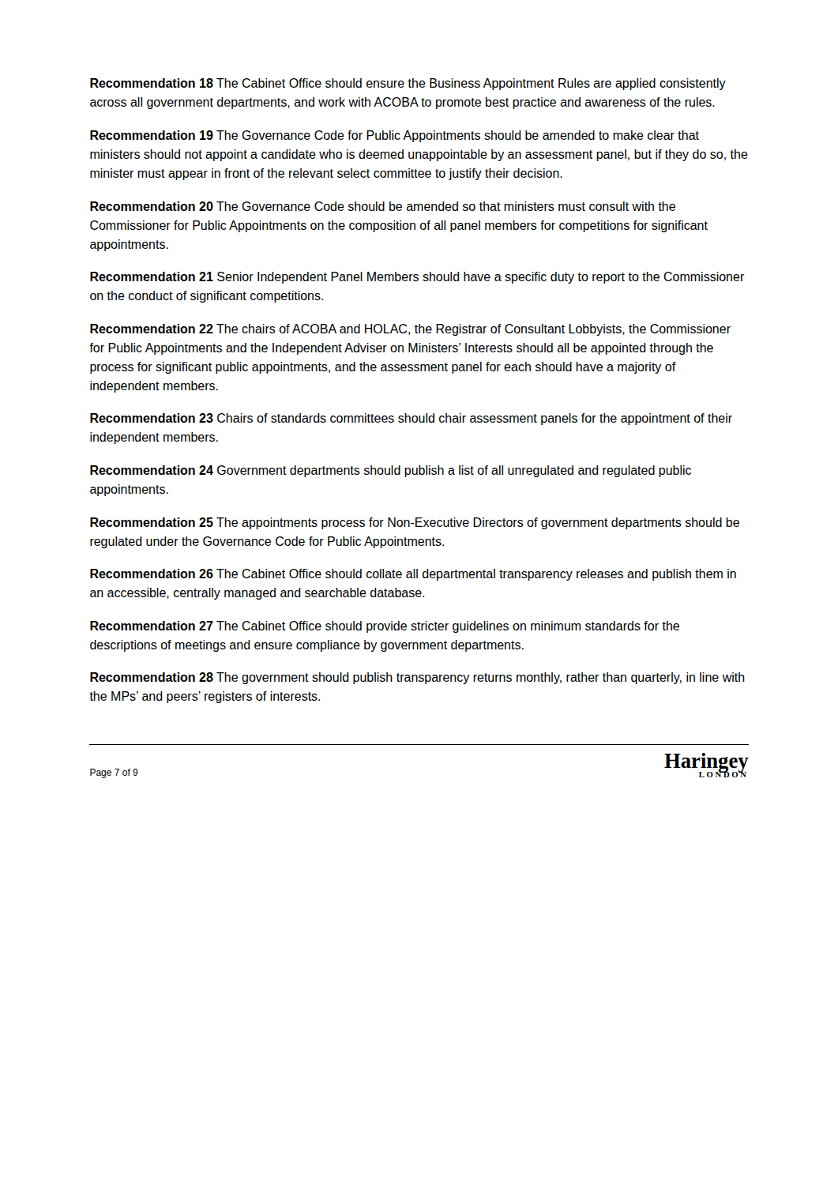Recommendation 18 The Cabinet Office should ensure the Business Appointment Rules are applied consistently across all government departments, and work with ACOBA to promote best practice and awareness of the rules.
Recommendation 19 The Governance Code for Public Appointments should be amended to make clear that ministers should not appoint a candidate who is deemed unappointable by an assessment panel, but if they do so, the minister must appear in front of the relevant select committee to justify their decision.
Recommendation 20 The Governance Code should be amended so that ministers must consult with the Commissioner for Public Appointments on the composition of all panel members for competitions for significant appointments.
Recommendation 21 Senior Independent Panel Members should have a specific duty to report to the Commissioner on the conduct of significant competitions.
Recommendation 22 The chairs of ACOBA and HOLAC, the Registrar of Consultant Lobbyists, the Commissioner for Public Appointments and the Independent Adviser on Ministers’ Interests should all be appointed through the process for significant public appointments, and the assessment panel for each should have a majority of independent members.
Recommendation 23 Chairs of standards committees should chair assessment panels for the appointment of their independent members.
Recommendation 24 Government departments should publish a list of all unregulated and regulated public appointments.
Recommendation 25 The appointments process for Non-Executive Directors of government departments should be regulated under the Governance Code for Public Appointments.
Recommendation 26 The Cabinet Office should collate all departmental transparency releases and publish them in an accessible, centrally managed and searchable database.
Recommendation 27 The Cabinet Office should provide stricter guidelines on minimum standards for the descriptions of meetings and ensure compliance by government departments.
Recommendation 28 The government should publish transparency returns monthly, rather than quarterly, in line with the MPs’ and peers’ registers of interests.
Page 7 of 9 HaringeyLONDON